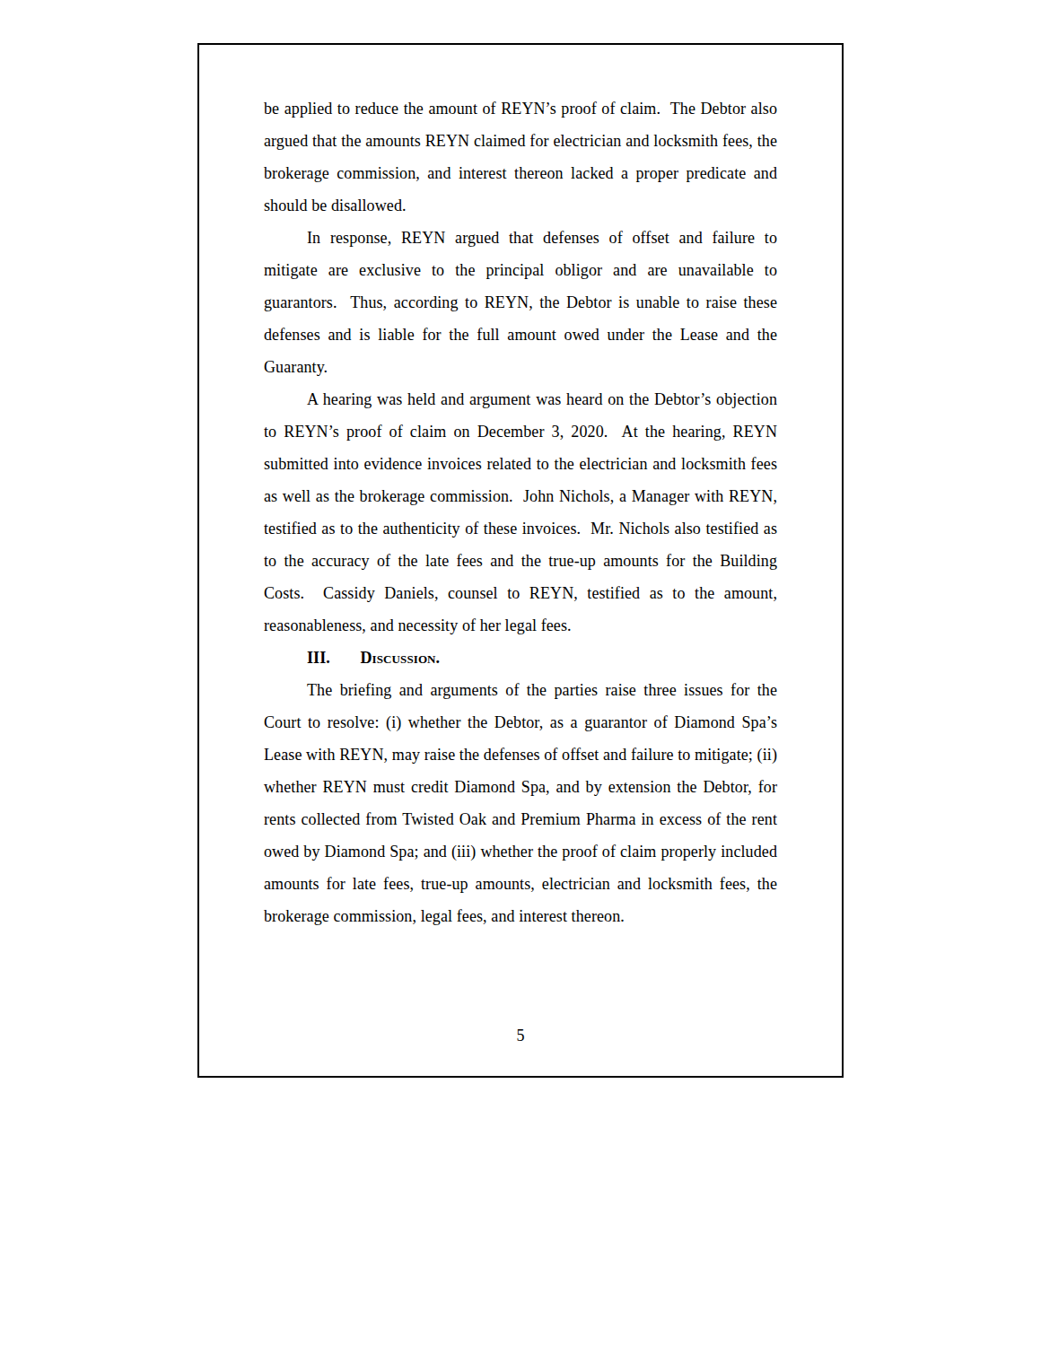be applied to reduce the amount of REYN’s proof of claim. The Debtor also argued that the amounts REYN claimed for electrician and locksmith fees, the brokerage commission, and interest thereon lacked a proper predicate and should be disallowed.
In response, REYN argued that defenses of offset and failure to mitigate are exclusive to the principal obligor and are unavailable to guarantors. Thus, according to REYN, the Debtor is unable to raise these defenses and is liable for the full amount owed under the Lease and the Guaranty.
A hearing was held and argument was heard on the Debtor’s objection to REYN’s proof of claim on December 3, 2020. At the hearing, REYN submitted into evidence invoices related to the electrician and locksmith fees as well as the brokerage commission. John Nichols, a Manager with REYN, testified as to the authenticity of these invoices. Mr. Nichols also testified as to the accuracy of the late fees and the true-up amounts for the Building Costs. Cassidy Daniels, counsel to REYN, testified as to the amount, reasonableness, and necessity of her legal fees.
III. Discussion.
The briefing and arguments of the parties raise three issues for the Court to resolve: (i) whether the Debtor, as a guarantor of Diamond Spa’s Lease with REYN, may raise the defenses of offset and failure to mitigate; (ii) whether REYN must credit Diamond Spa, and by extension the Debtor, for rents collected from Twisted Oak and Premium Pharma in excess of the rent owed by Diamond Spa; and (iii) whether the proof of claim properly included amounts for late fees, true-up amounts, electrician and locksmith fees, the brokerage commission, legal fees, and interest thereon.
5